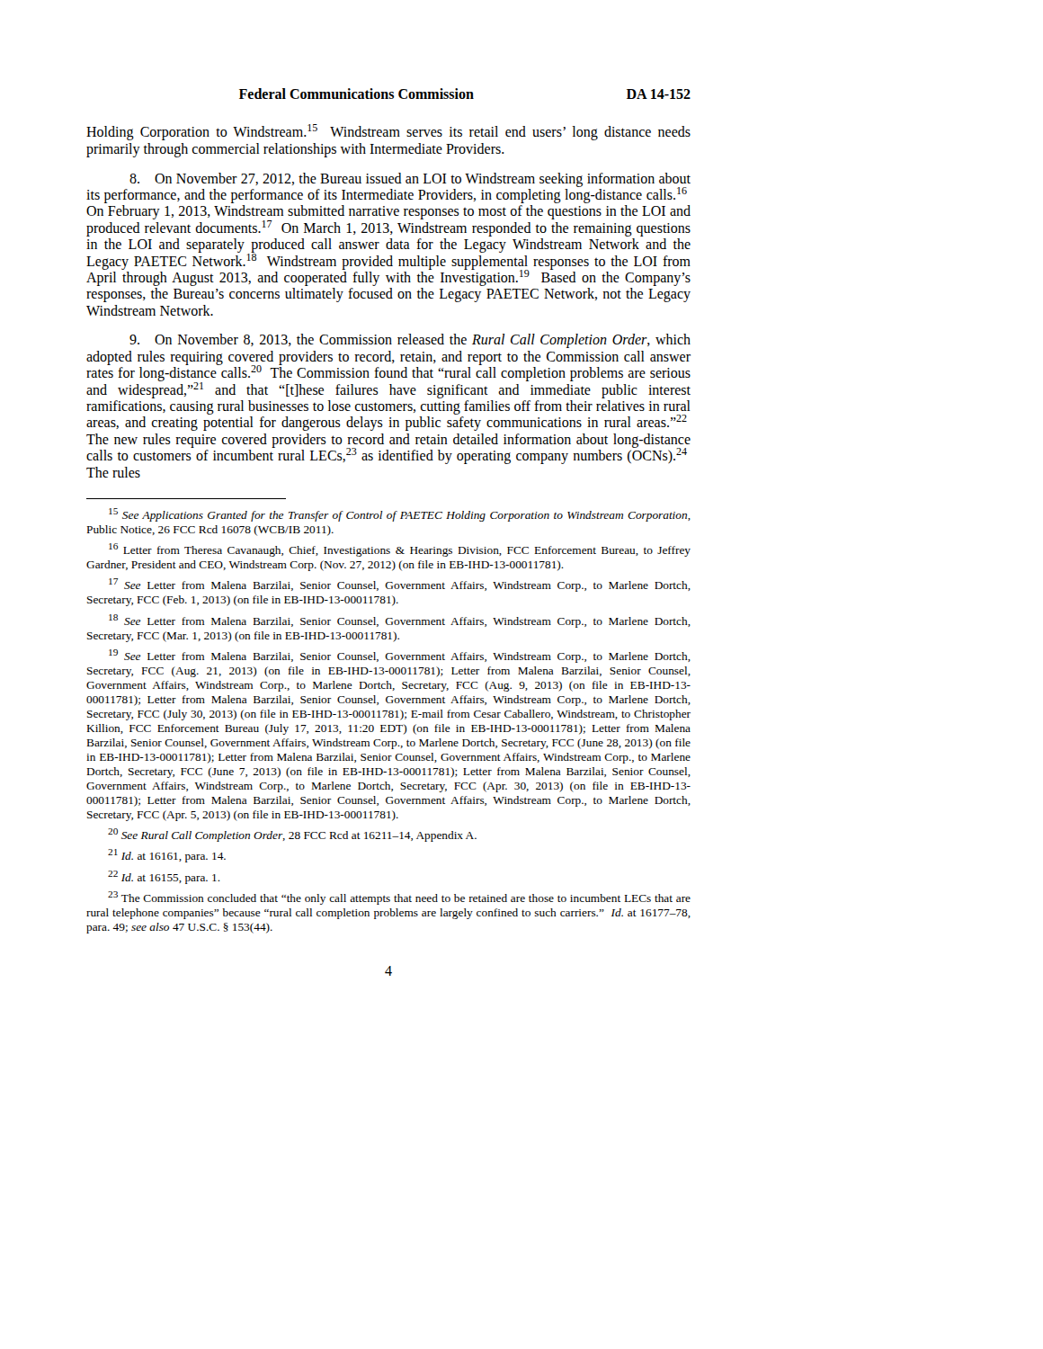Federal Communications Commission DA 14-152
Holding Corporation to Windstream.15 Windstream serves its retail end users’ long distance needs primarily through commercial relationships with Intermediate Providers.
8. On November 27, 2012, the Bureau issued an LOI to Windstream seeking information about its performance, and the performance of its Intermediate Providers, in completing long-distance calls.16 On February 1, 2013, Windstream submitted narrative responses to most of the questions in the LOI and produced relevant documents.17 On March 1, 2013, Windstream responded to the remaining questions in the LOI and separately produced call answer data for the Legacy Windstream Network and the Legacy PAETEC Network.18 Windstream provided multiple supplemental responses to the LOI from April through August 2013, and cooperated fully with the Investigation.19 Based on the Company’s responses, the Bureau’s concerns ultimately focused on the Legacy PAETEC Network, not the Legacy Windstream Network.
9. On November 8, 2013, the Commission released the Rural Call Completion Order, which adopted rules requiring covered providers to record, retain, and report to the Commission call answer rates for long-distance calls.20 The Commission found that “rural call completion problems are serious and widespread,”21 and that “[t]hese failures have significant and immediate public interest ramifications, causing rural businesses to lose customers, cutting families off from their relatives in rural areas, and creating potential for dangerous delays in public safety communications in rural areas.”22 The new rules require covered providers to record and retain detailed information about long-distance calls to customers of incumbent rural LECs,23 as identified by operating company numbers (OCNs).24 The rules
15 See Applications Granted for the Transfer of Control of PAETEC Holding Corporation to Windstream Corporation, Public Notice, 26 FCC Rcd 16078 (WCB/IB 2011).
16 Letter from Theresa Cavanaugh, Chief, Investigations & Hearings Division, FCC Enforcement Bureau, to Jeffrey Gardner, President and CEO, Windstream Corp. (Nov. 27, 2012) (on file in EB-IHD-13-00011781).
17 See Letter from Malena Barzilai, Senior Counsel, Government Affairs, Windstream Corp., to Marlene Dortch, Secretary, FCC (Feb. 1, 2013) (on file in EB-IHD-13-00011781).
18 See Letter from Malena Barzilai, Senior Counsel, Government Affairs, Windstream Corp., to Marlene Dortch, Secretary, FCC (Mar. 1, 2013) (on file in EB-IHD-13-00011781).
19 See Letter from Malena Barzilai, Senior Counsel, Government Affairs, Windstream Corp., to Marlene Dortch, Secretary, FCC (Aug. 21, 2013) (on file in EB-IHD-13-00011781); Letter from Malena Barzilai, Senior Counsel, Government Affairs, Windstream Corp., to Marlene Dortch, Secretary, FCC (Aug. 9, 2013) (on file in EB-IHD-13-00011781); Letter from Malena Barzilai, Senior Counsel, Government Affairs, Windstream Corp., to Marlene Dortch, Secretary, FCC (July 30, 2013) (on file in EB-IHD-13-00011781); E-mail from Cesar Caballero, Windstream, to Christopher Killion, FCC Enforcement Bureau (July 17, 2013, 11:20 EDT) (on file in EB-IHD-13-00011781); Letter from Malena Barzilai, Senior Counsel, Government Affairs, Windstream Corp., to Marlene Dortch, Secretary, FCC (June 28, 2013) (on file in EB-IHD-13-00011781); Letter from Malena Barzilai, Senior Counsel, Government Affairs, Windstream Corp., to Marlene Dortch, Secretary, FCC (June 7, 2013) (on file in EB-IHD-13-00011781); Letter from Malena Barzilai, Senior Counsel, Government Affairs, Windstream Corp., to Marlene Dortch, Secretary, FCC (Apr. 30, 2013) (on file in EB-IHD-13-00011781); Letter from Malena Barzilai, Senior Counsel, Government Affairs, Windstream Corp., to Marlene Dortch, Secretary, FCC (Apr. 5, 2013) (on file in EB-IHD-13-00011781).
20 See Rural Call Completion Order, 28 FCC Rcd at 16211–14, Appendix A.
21 Id. at 16161, para. 14.
22 Id. at 16155, para. 1.
23 The Commission concluded that “the only call attempts that need to be retained are those to incumbent LECs that are rural telephone companies” because “rural call completion problems are largely confined to such carriers.” Id. at 16177–78, para. 49; see also 47 U.S.C. § 153(44).
4